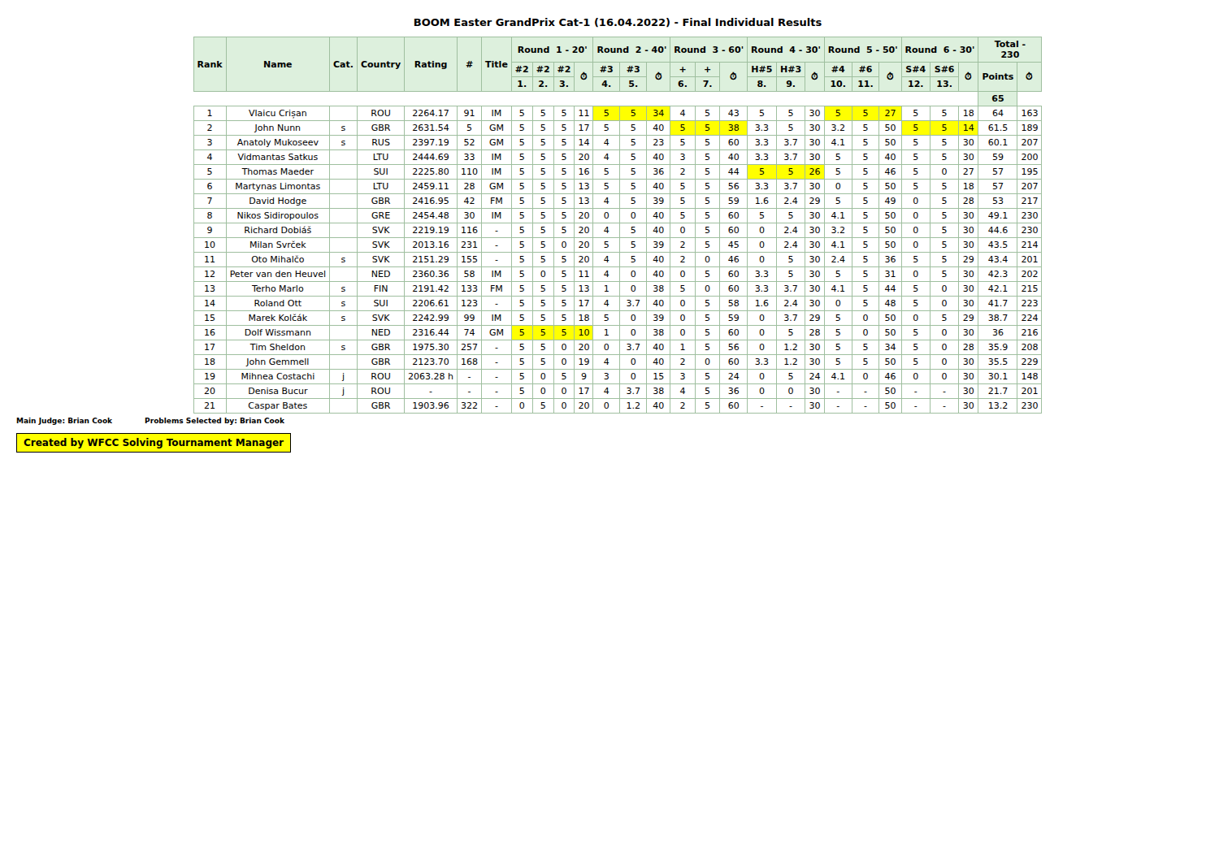BOOM Easter GrandPrix Cat-1 (16.04.2022) - Final Individual Results
| Rank | Name | Cat. | Country | Rating | # | Title | Round 1 - 20' | Round 2 - 40' | Round 3 - 60' | Round 4 - 30' | Round 5 - 50' | Round 6 - 30' | Total - 230 |
| --- | --- | --- | --- | --- | --- | --- | --- | --- | --- | --- | --- | --- | --- |
| #2 | #2 | #2 | ⏱ | #3 | #3 | ⏱ | + | + | ⏱ | H#5 | H#3 | ⏱ | #4 | #6 | ⏱ | S#4 | S#6 | ⏱ | Points | ⏱ |
| 1. | 2. | 3. | 4. | 5. | 6. | 7. | 8. | 9. | 10. | 11. | 12. | 13. |
| | | | | | | | 65 | |
| 1 | Vlaicu Crișan | | ROU | 2264.17 | 91 | IM | 5 | 5 | 5 | 11 | 5 | 5 | 34 | 4 | 5 | 43 | 5 | 5 | 30 | 5 | 5 | 27 | 5 | 5 | 18 | 64 | 163 |
| 2 | John Nunn | s | GBR | 2631.54 | 5 | GM | 5 | 5 | 5 | 17 | 5 | 5 | 40 | 5 | 5 | 38 | 3.3 | 5 | 30 | 3.2 | 5 | 50 | 5 | 5 | 14 | 61.5 | 189 |
| 3 | Anatoly Mukoseev | s | RUS | 2397.19 | 52 | GM | 5 | 5 | 5 | 14 | 4 | 5 | 23 | 5 | 5 | 60 | 3.3 | 3.7 | 30 | 4.1 | 5 | 50 | 5 | 5 | 30 | 60.1 | 207 |
| 4 | Vidmantas Satkus | | LTU | 2444.69 | 33 | IM | 5 | 5 | 5 | 20 | 4 | 5 | 40 | 3 | 5 | 40 | 3.3 | 3.7 | 30 | 5 | 5 | 40 | 5 | 5 | 30 | 59 | 200 |
| 5 | Thomas Maeder | | SUI | 2225.80 | 110 | IM | 5 | 5 | 5 | 16 | 5 | 5 | 36 | 2 | 5 | 44 | 5 | 5 | 26 | 5 | 5 | 46 | 5 | 0 | 27 | 57 | 195 |
| 6 | Martynas Limontas | | LTU | 2459.11 | 28 | GM | 5 | 5 | 5 | 13 | 5 | 5 | 40 | 5 | 5 | 56 | 3.3 | 3.7 | 30 | 0 | 5 | 50 | 5 | 5 | 18 | 57 | 207 |
| 7 | David Hodge | | GBR | 2416.95 | 42 | FM | 5 | 5 | 5 | 13 | 4 | 5 | 39 | 5 | 5 | 59 | 1.6 | 2.4 | 29 | 5 | 5 | 49 | 0 | 5 | 28 | 53 | 217 |
| 8 | Nikos Sidiropoulos | | GRE | 2454.48 | 30 | IM | 5 | 5 | 5 | 20 | 0 | 0 | 40 | 5 | 5 | 60 | 5 | 5 | 30 | 4.1 | 5 | 50 | 0 | 5 | 30 | 49.1 | 230 |
| 9 | Richard Dobiáš | | SVK | 2219.19 | 116 | - | 5 | 5 | 5 | 20 | 4 | 5 | 40 | 0 | 5 | 60 | 0 | 2.4 | 30 | 3.2 | 5 | 50 | 0 | 5 | 30 | 44.6 | 230 |
| 10 | Milan Svrček | | SVK | 2013.16 | 231 | - | 5 | 5 | 0 | 20 | 5 | 5 | 39 | 2 | 5 | 45 | 0 | 2.4 | 30 | 4.1 | 5 | 50 | 0 | 5 | 30 | 43.5 | 214 |
| 11 | Oto Mihalčo | s | SVK | 2151.29 | 155 | - | 5 | 5 | 5 | 20 | 4 | 5 | 40 | 2 | 0 | 46 | 0 | 5 | 30 | 2.4 | 5 | 36 | 5 | 5 | 29 | 43.4 | 201 |
| 12 | Peter van den Heuvel | | NED | 2360.36 | 58 | IM | 5 | 0 | 5 | 11 | 4 | 0 | 40 | 0 | 5 | 60 | 3.3 | 5 | 30 | 5 | 5 | 31 | 0 | 5 | 30 | 42.3 | 202 |
| 13 | Terho Marlo | s | FIN | 2191.42 | 133 | FM | 5 | 5 | 5 | 13 | 1 | 0 | 38 | 5 | 0 | 60 | 3.3 | 3.7 | 30 | 4.1 | 5 | 44 | 5 | 0 | 30 | 42.1 | 215 |
| 14 | Roland Ott | s | SUI | 2206.61 | 123 | - | 5 | 5 | 5 | 17 | 4 | 3.7 | 40 | 0 | 5 | 58 | 1.6 | 2.4 | 30 | 0 | 5 | 48 | 5 | 0 | 30 | 41.7 | 223 |
| 15 | Marek Kolčák | s | SVK | 2242.99 | 99 | IM | 5 | 5 | 5 | 18 | 5 | 0 | 39 | 0 | 5 | 59 | 0 | 3.7 | 29 | 5 | 0 | 50 | 0 | 5 | 29 | 38.7 | 224 |
| 16 | Dolf Wissmann | | NED | 2316.44 | 74 | GM | 5 | 5 | 5 | 10 | 1 | 0 | 38 | 0 | 5 | 60 | 0 | 5 | 28 | 5 | 0 | 50 | 5 | 0 | 30 | 36 | 216 |
| 17 | Tim Sheldon | s | GBR | 1975.30 | 257 | - | 5 | 5 | 0 | 20 | 0 | 3.7 | 40 | 1 | 5 | 56 | 0 | 1.2 | 30 | 5 | 5 | 34 | 5 | 0 | 28 | 35.9 | 208 |
| 18 | John Gemmell | | GBR | 2123.70 | 168 | - | 5 | 5 | 0 | 19 | 4 | 0 | 40 | 2 | 0 | 60 | 3.3 | 1.2 | 30 | 5 | 5 | 50 | 5 | 0 | 30 | 35.5 | 229 |
| 19 | Mihnea Costachi | j | ROU | 2063.28 h | - | - | 5 | 0 | 5 | 9 | 3 | 0 | 15 | 3 | 5 | 24 | 0 | 5 | 24 | 4.1 | 0 | 46 | 0 | 0 | 30 | 30.1 | 148 |
| 20 | Denisa Bucur | j | ROU | - | - | - | 5 | 0 | 0 | 17 | 4 | 3.7 | 38 | 4 | 5 | 36 | 0 | 0 | 30 | - | - | 50 | - | - | 30 | 21.7 | 201 |
| 21 | Caspar Bates | | GBR | 1903.96 | 322 | - | 0 | 5 | 0 | 20 | 0 | 1.2 | 40 | 2 | 5 | 60 | - | - | 30 | - | - | 50 | - | - | 30 | 13.2 | 230 |
Main Judge: Brian Cook Problems Selected by: Brian Cook
Created by WFCC Solving Tournament Manager